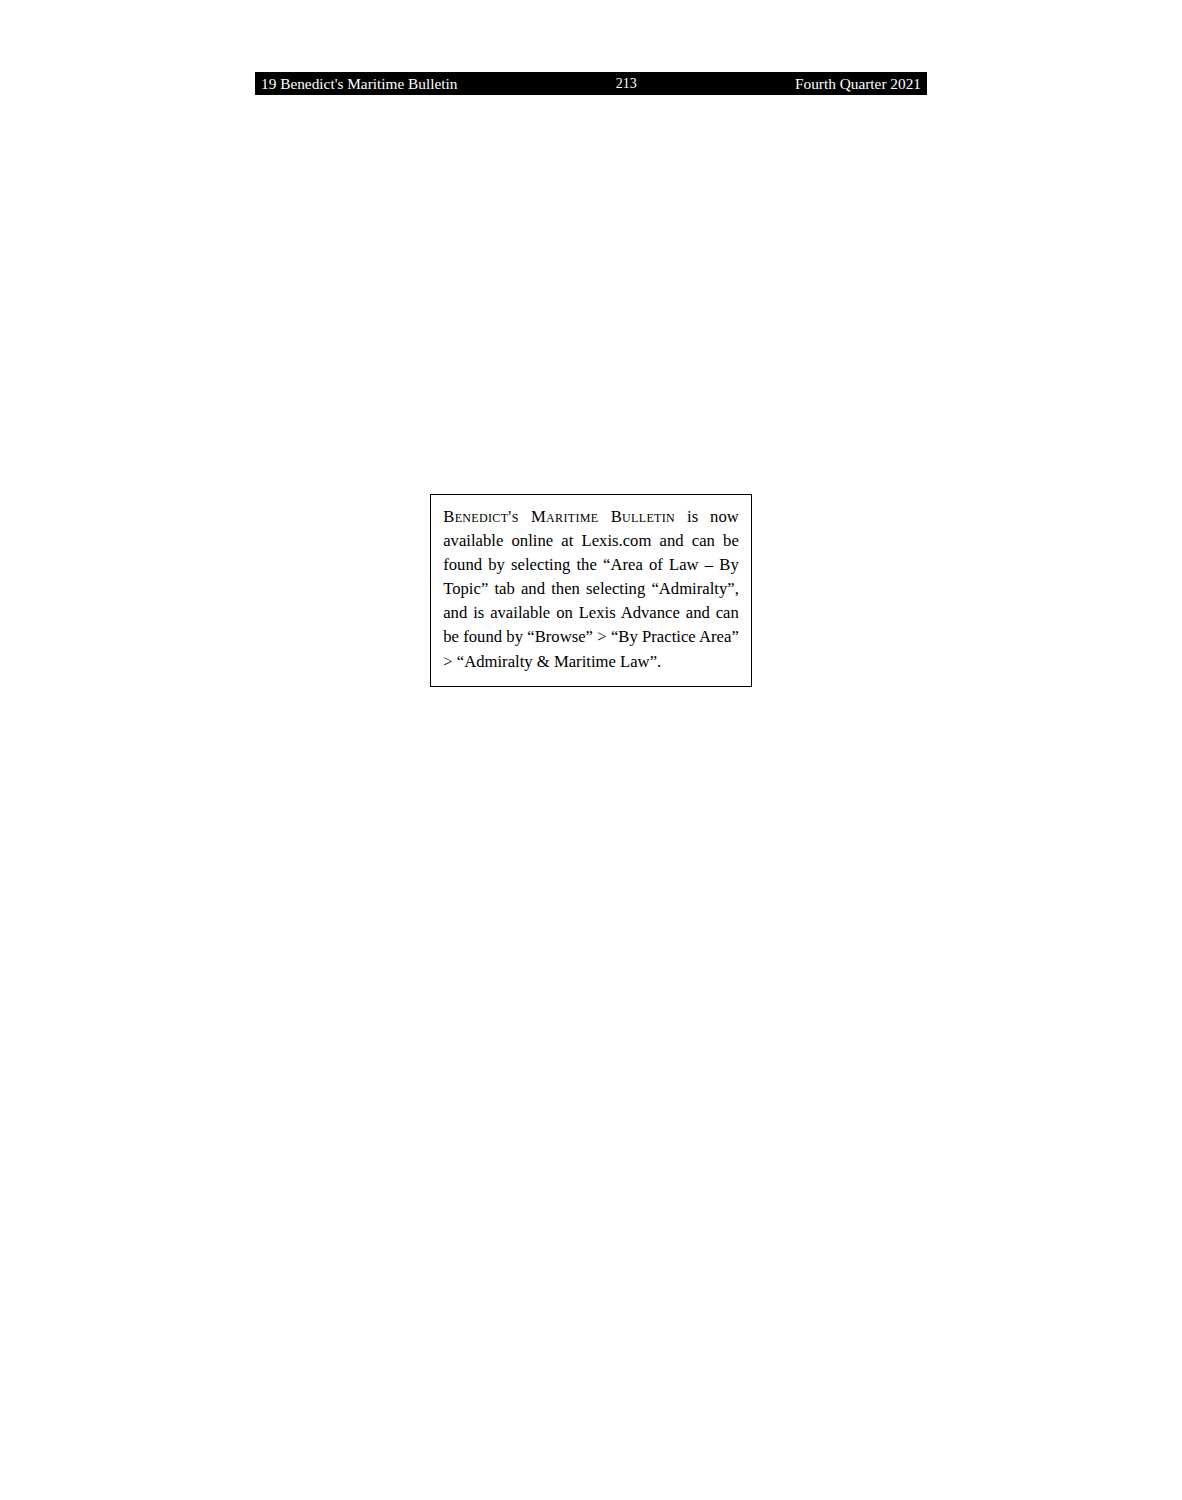19 Benedict's Maritime Bulletin 213 Fourth Quarter 2021
Benedict's Maritime Bulletin is now available online at Lexis.com and can be found by selecting the “Area of Law – By Topic” tab and then selecting “Admiralty”, and is available on Lexis Advance and can be found by “Browse” > “By Practice Area” > “Admiralty & Maritime Law”.